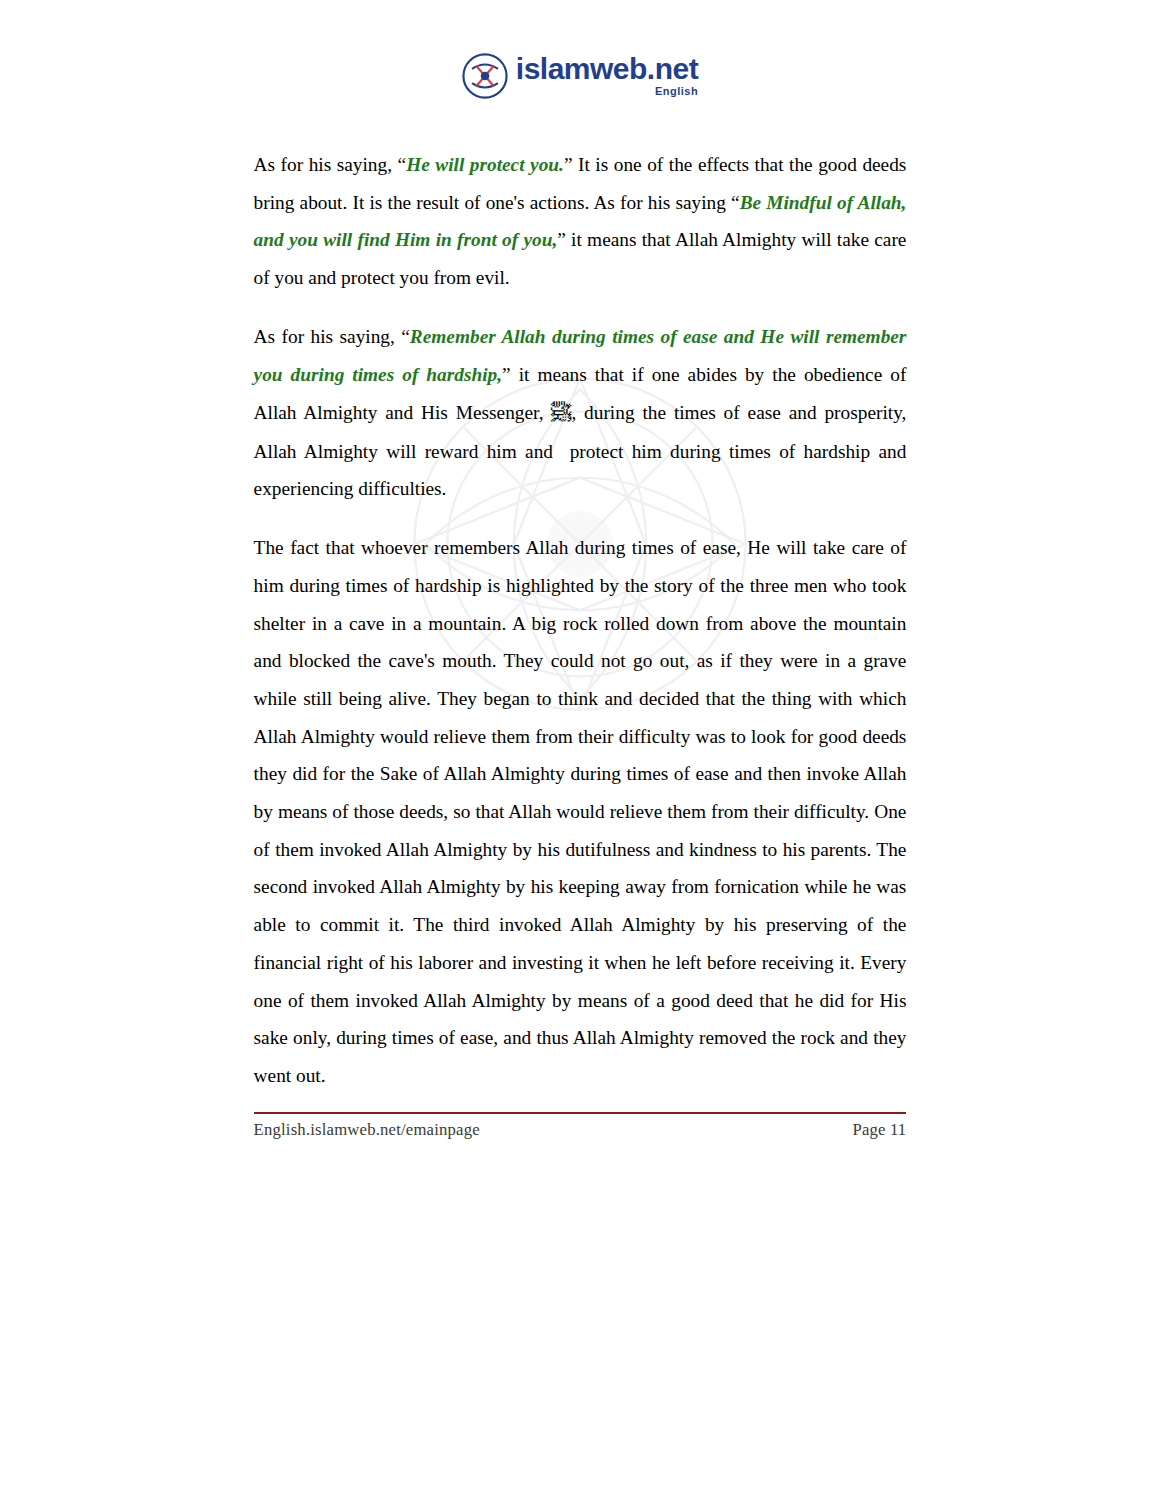islamweb.net
English
As for his saying, “He will protect you.” It is one of the effects that the good deeds bring about. It is the result of one's actions. As for his saying “Be Mindful of Allah, and you will find Him in front of you,” it means that Allah Almighty will take care of you and protect you from evil.
As for his saying, “Remember Allah during times of ease and He will remember you during times of hardship,” it means that if one abides by the obedience of Allah Almighty and His Messenger, ﷺ, during the times of ease and prosperity, Allah Almighty will reward him and protect him during times of hardship and experiencing difficulties.
The fact that whoever remembers Allah during times of ease, He will take care of him during times of hardship is highlighted by the story of the three men who took shelter in a cave in a mountain. A big rock rolled down from above the mountain and blocked the cave's mouth. They could not go out, as if they were in a grave while still being alive. They began to think and decided that the thing with which Allah Almighty would relieve them from their difficulty was to look for good deeds they did for the Sake of Allah Almighty during times of ease and then invoke Allah by means of those deeds, so that Allah would relieve them from their difficulty. One of them invoked Allah Almighty by his dutifulness and kindness to his parents. The second invoked Allah Almighty by his keeping away from fornication while he was able to commit it. The third invoked Allah Almighty by his preserving of the financial right of his laborer and investing it when he left before receiving it. Every one of them invoked Allah Almighty by means of a good deed that he did for His sake only, during times of ease, and thus Allah Almighty removed the rock and they went out.
English.islamweb.net/emainpage
Page 11